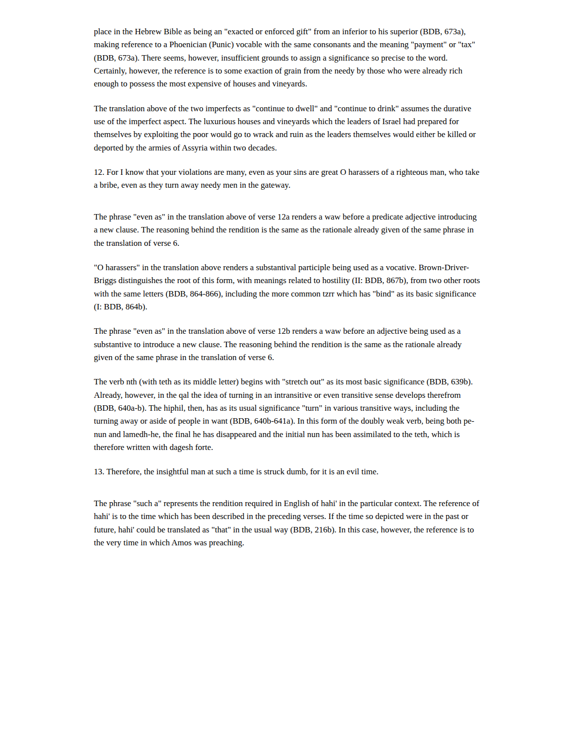place in the Hebrew Bible as being an "exacted or enforced gift" from an inferior to his superior (BDB, 673a), making reference to a Phoenician (Punic) vocable with the same consonants and the meaning "payment" or "tax" (BDB, 673a). There seems, however, insufficient grounds to assign a significance so precise to the word. Certainly, however, the reference is to some exaction of grain from the needy by those who were already rich enough to possess the most expensive of houses and vineyards.
The translation above of the two imperfects as "continue to dwell" and "continue to drink" assumes the durative use of the imperfect aspect. The luxurious houses and vineyards which the leaders of Israel had prepared for themselves by exploiting the poor would go to wrack and ruin as the leaders themselves would either be killed or deported by the armies of Assyria within two decades.
12. For I know that your violations are many, even as your sins are great O harassers of a righteous man, who take a bribe, even as they turn away needy men in the gateway.
The phrase "even as" in the translation above of verse 12a renders a waw before a predicate adjective introducing a new clause. The reasoning behind the rendition is the same as the rationale already given of the same phrase in the translation of verse 6.
"O harassers" in the translation above renders a substantival participle being used as a vocative. Brown-Driver- Briggs distinguishes the root of this form, with meanings related to hostility (II: BDB, 867b), from two other roots with the same letters (BDB, 864-866), including the more common tzrr which has "bind" as its basic significance (I: BDB, 864b).
The phrase "even as" in the translation above of verse 12b renders a waw before an adjective being used as a substantive to introduce a new clause. The reasoning behind the rendition is the same as the rationale already given of the same phrase in the translation of verse 6.
The verb nth (with teth as its middle letter) begins with "stretch out" as its most basic significance (BDB, 639b). Already, however, in the qal the idea of turning in an intransitive or even transitive sense develops therefrom (BDB, 640a-b). The hiphil, then, has as its usual significance "turn" in various transitive ways, including the turning away or aside of people in want (BDB, 640b-641a). In this form of the doubly weak verb, being both pe-nun and lamedh-he, the final he has disappeared and the initial nun has been assimilated to the teth, which is therefore written with dagesh forte.
13. Therefore, the insightful man at such a time is struck dumb, for it is an evil time.
The phrase "such a" represents the rendition required in English of hahi' in the particular context. The reference of hahi' is to the time which has been described in the preceding verses. If the time so depicted were in the past or future, hahi' could be translated as "that" in the usual way (BDB, 216b). In this case, however, the reference is to the very time in which Amos was preaching.